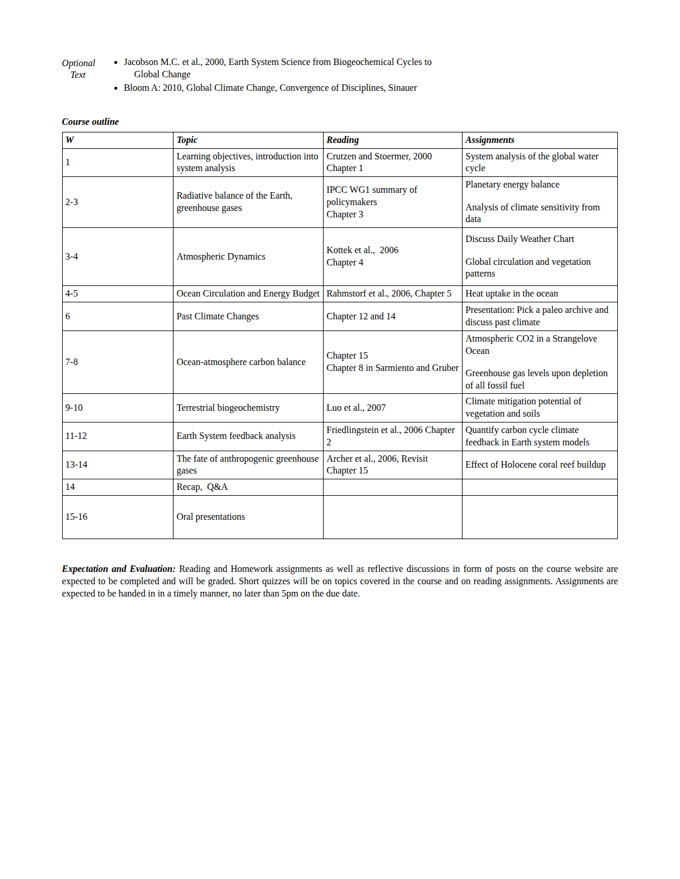Optional Text
Jacobson M.C. et al., 2000, Earth System Science from Biogeochemical Cycles to Global Change
Bloom A: 2010, Global Climate Change, Convergence of Disciplines, Sinauer
Course outline
| W | Topic | Reading | Assignments |
| --- | --- | --- | --- |
| 1 | Learning objectives, introduction into system analysis | Crutzen and Stoermer, 2000 Chapter 1 | System analysis of the global water cycle |
| 2-3 | Radiative balance of the Earth, greenhouse gases | IPCC WG1 summary of policymakers Chapter 3 | Planetary energy balance Analysis of climate sensitivity from data |
| 3-4 | Atmospheric Dynamics | Kottek et al., 2006 Chapter 4 | Discuss Daily Weather Chart Global circulation and vegetation patterns |
| 4-5 | Ocean Circulation and Energy Budget | Rahmstorf et al., 2006, Chapter 5 | Heat uptake in the ocean |
| 6 | Past Climate Changes | Chapter 12 and 14 | Presentation: Pick a paleo archive and discuss past climate |
| 7-8 | Ocean-atmosphere carbon balance | Chapter 15 Chapter 8 in Sarmiento and Gruber | Atmospheric CO2 in a Strangelove Ocean Greenhouse gas levels upon depletion of all fossil fuel |
| 9-10 | Terrestrial biogeochemistry | Luo et al., 2007 | Climate mitigation potential of vegetation and soils |
| 11-12 | Earth System feedback analysis | Friedlingstein et al., 2006 Chapter 2 | Quantify carbon cycle climate feedback in Earth system models |
| 13-14 | The fate of anthropogenic greenhouse gases | Archer et al., 2006, Revisit Chapter 15 | Effect of Holocene coral reef buildup |
| 14 | Recap, Q&A | | |
| 15-16 | Oral presentations | | |
Expectation and Evaluation: Reading and Homework assignments as well as reflective discussions in form of posts on the course website are expected to be completed and will be graded. Short quizzes will be on topics covered in the course and on reading assignments. Assignments are expected to be handed in in a timely manner, no later than 5pm on the due date.